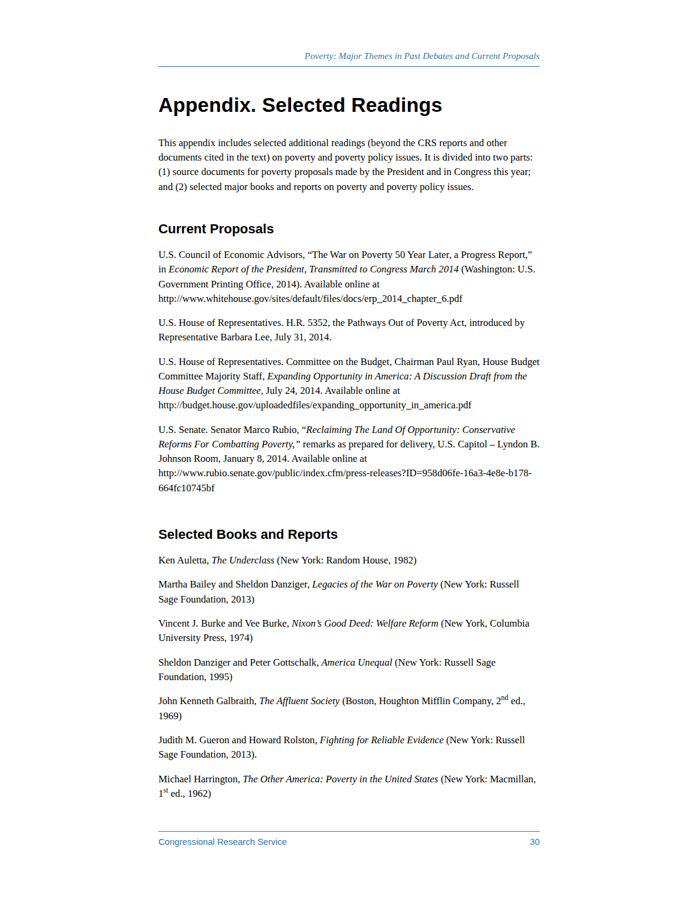Poverty: Major Themes in Past Debates and Current Proposals
Appendix. Selected Readings
This appendix includes selected additional readings (beyond the CRS reports and other documents cited in the text) on poverty and poverty policy issues. It is divided into two parts: (1) source documents for poverty proposals made by the President and in Congress this year; and (2) selected major books and reports on poverty and poverty policy issues.
Current Proposals
U.S. Council of Economic Advisors, “The War on Poverty 50 Year Later, a Progress Report,” in Economic Report of the President, Transmitted to Congress March 2014 (Washington: U.S. Government Printing Office, 2014). Available online at http://www.whitehouse.gov/sites/default/files/docs/erp_2014_chapter_6.pdf
U.S. House of Representatives. H.R. 5352, the Pathways Out of Poverty Act, introduced by Representative Barbara Lee, July 31, 2014.
U.S. House of Representatives. Committee on the Budget, Chairman Paul Ryan, House Budget Committee Majority Staff, Expanding Opportunity in America: A Discussion Draft from the House Budget Committee, July 24, 2014. Available online at http://budget.house.gov/uploadedfiles/expanding_opportunity_in_america.pdf
U.S. Senate. Senator Marco Rubio, “Reclaiming The Land Of Opportunity: Conservative Reforms For Combatting Poverty,” remarks as prepared for delivery, U.S. Capitol – Lyndon B. Johnson Room, January 8, 2014. Available online at http://www.rubio.senate.gov/public/index.cfm/press-releases?ID=958d06fe-16a3-4e8e-b178-664fc10745bf
Selected Books and Reports
Ken Auletta, The Underclass (New York: Random House, 1982)
Martha Bailey and Sheldon Danziger, Legacies of the War on Poverty (New York: Russell Sage Foundation, 2013)
Vincent J. Burke and Vee Burke, Nixon’s Good Deed: Welfare Reform (New York, Columbia University Press, 1974)
Sheldon Danziger and Peter Gottschalk, America Unequal (New York: Russell Sage Foundation, 1995)
John Kenneth Galbraith, The Affluent Society (Boston, Houghton Mifflin Company, 2nd ed., 1969)
Judith M. Gueron and Howard Rolston, Fighting for Reliable Evidence (New York: Russell Sage Foundation, 2013).
Michael Harrington, The Other America: Poverty in the United States (New York: Macmillan, 1st ed., 1962)
Congressional Research Service 30